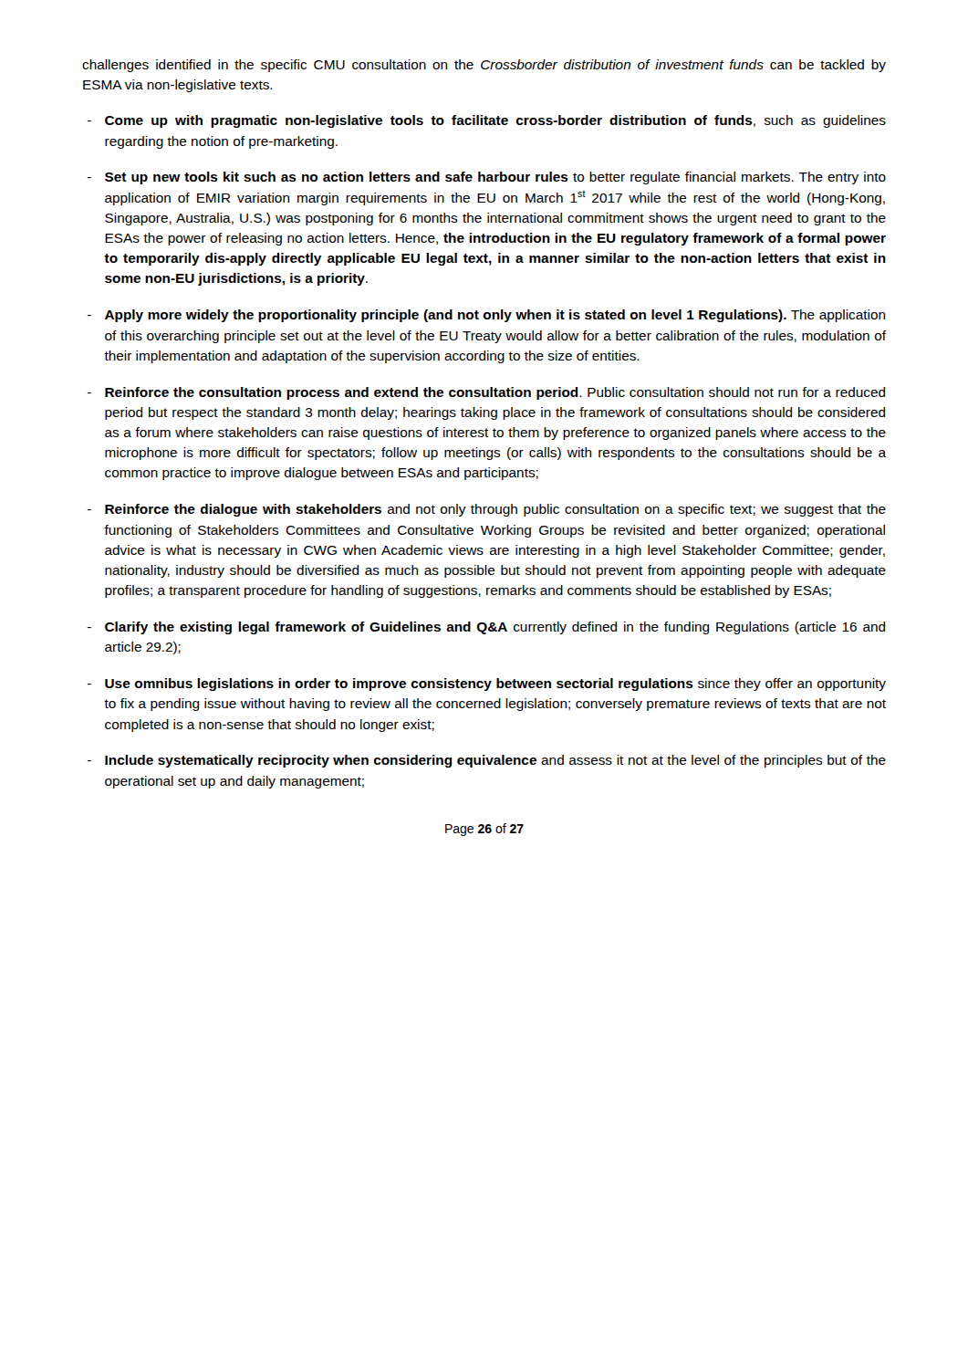challenges identified in the specific CMU consultation on the Crossborder distribution of investment funds can be tackled by ESMA via non-legislative texts.
Come up with pragmatic non-legislative tools to facilitate cross-border distribution of funds, such as guidelines regarding the notion of pre-marketing.
Set up new tools kit such as no action letters and safe harbour rules to better regulate financial markets. The entry into application of EMIR variation margin requirements in the EU on March 1st 2017 while the rest of the world (Hong-Kong, Singapore, Australia, U.S.) was postponing for 6 months the international commitment shows the urgent need to grant to the ESAs the power of releasing no action letters. Hence, the introduction in the EU regulatory framework of a formal power to temporarily dis-apply directly applicable EU legal text, in a manner similar to the non-action letters that exist in some non-EU jurisdictions, is a priority.
Apply more widely the proportionality principle (and not only when it is stated on level 1 Regulations). The application of this overarching principle set out at the level of the EU Treaty would allow for a better calibration of the rules, modulation of their implementation and adaptation of the supervision according to the size of entities.
Reinforce the consultation process and extend the consultation period. Public consultation should not run for a reduced period but respect the standard 3 month delay; hearings taking place in the framework of consultations should be considered as a forum where stakeholders can raise questions of interest to them by preference to organized panels where access to the microphone is more difficult for spectators; follow up meetings (or calls) with respondents to the consultations should be a common practice to improve dialogue between ESAs and participants;
Reinforce the dialogue with stakeholders and not only through public consultation on a specific text; we suggest that the functioning of Stakeholders Committees and Consultative Working Groups be revisited and better organized; operational advice is what is necessary in CWG when Academic views are interesting in a high level Stakeholder Committee; gender, nationality, industry should be diversified as much as possible but should not prevent from appointing people with adequate profiles; a transparent procedure for handling of suggestions, remarks and comments should be established by ESAs;
Clarify the existing legal framework of Guidelines and Q&A currently defined in the funding Regulations (article 16 and article 29.2);
Use omnibus legislations in order to improve consistency between sectorial regulations since they offer an opportunity to fix a pending issue without having to review all the concerned legislation; conversely premature reviews of texts that are not completed is a non-sense that should no longer exist;
Include systematically reciprocity when considering equivalence and assess it not at the level of the principles but of the operational set up and daily management;
Page 26 of 27